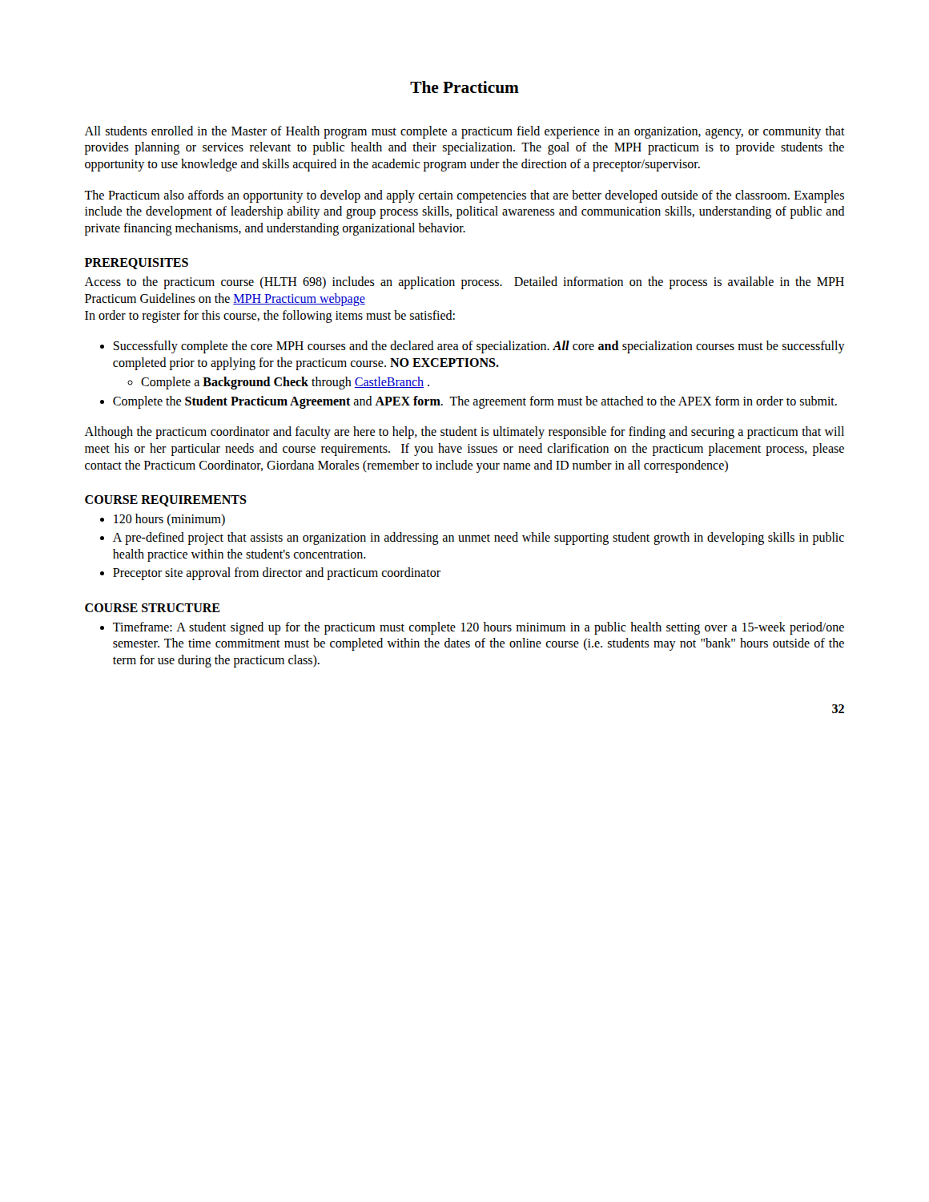The Practicum
All students enrolled in the Master of Health program must complete a practicum field experience in an organization, agency, or community that provides planning or services relevant to public health and their specialization. The goal of the MPH practicum is to provide students the opportunity to use knowledge and skills acquired in the academic program under the direction of a preceptor/supervisor.
The Practicum also affords an opportunity to develop and apply certain competencies that are better developed outside of the classroom. Examples include the development of leadership ability and group process skills, political awareness and communication skills, understanding of public and private financing mechanisms, and understanding organizational behavior.
Prerequisites
Access to the practicum course (HLTH 698) includes an application process. Detailed information on the process is available in the MPH Practicum Guidelines on the MPH Practicum webpage
In order to register for this course, the following items must be satisfied:
Successfully complete the core MPH courses and the declared area of specialization. All core and specialization courses must be successfully completed prior to applying for the practicum course. NO EXCEPTIONS.
Complete a Background Check through CastleBranch .
Complete the Student Practicum Agreement and APEX form. The agreement form must be attached to the APEX form in order to submit.
Although the practicum coordinator and faculty are here to help, the student is ultimately responsible for finding and securing a practicum that will meet his or her particular needs and course requirements. If you have issues or need clarification on the practicum placement process, please contact the Practicum Coordinator, Giordana Morales (remember to include your name and ID number in all correspondence)
Course Requirements
120 hours (minimum)
A pre-defined project that assists an organization in addressing an unmet need while supporting student growth in developing skills in public health practice within the student's concentration.
Preceptor site approval from director and practicum coordinator
Course Structure
Timeframe: A student signed up for the practicum must complete 120 hours minimum in a public health setting over a 15-week period/one semester. The time commitment must be completed within the dates of the online course (i.e. students may not "bank" hours outside of the term for use during the practicum class).
32